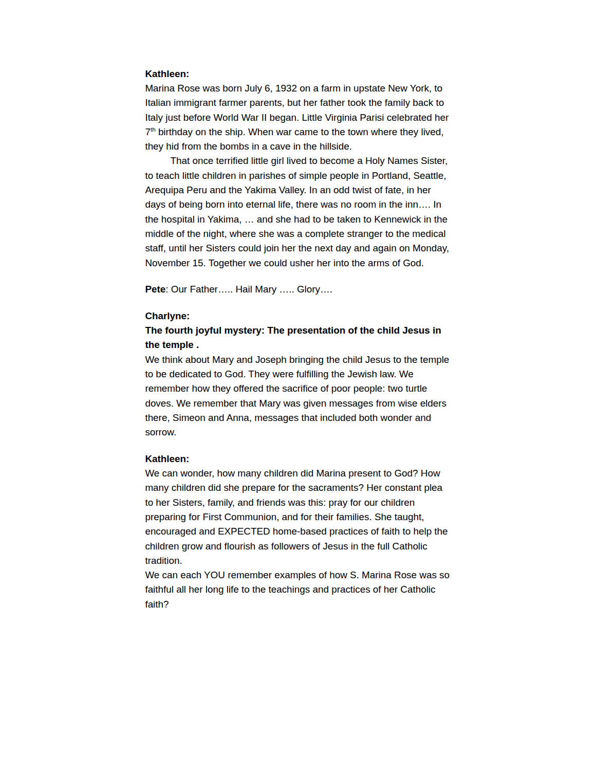Kathleen:
Marina Rose was born July 6, 1932 on a farm in upstate New York, to Italian immigrant farmer parents, but her father took the family back to Italy just before World War II began. Little Virginia Parisi celebrated her 7th birthday on the ship. When war came to the town where they lived, they hid from the bombs in a cave in the hillside.
That once terrified little girl lived to become a Holy Names Sister, to teach little children in parishes of simple people in Portland, Seattle, Arequipa Peru and the Yakima Valley. In an odd twist of fate, in her days of being born into eternal life, there was no room in the inn…. In the hospital in Yakima, … and she had to be taken to Kennewick in the middle of the night, where she was a complete stranger to the medical staff, until her Sisters could join her the next day and again on Monday, November 15. Together we could usher her into the arms of God.
Pete: Our Father….. Hail Mary ….. Glory….
Charlyne:
The fourth joyful mystery: The presentation of the child Jesus in the temple .
We think about Mary and Joseph bringing the child Jesus to the temple to be dedicated to God. They were fulfilling the Jewish law. We remember how they offered the sacrifice of poor people: two turtle doves. We remember that Mary was given messages from wise elders there, Simeon and Anna, messages that included both wonder and sorrow.
Kathleen:
We can wonder, how many children did Marina present to God? How many children did she prepare for the sacraments? Her constant plea to her Sisters, family, and friends was this: pray for our children preparing for First Communion, and for their families. She taught, encouraged and EXPECTED home-based practices of faith to help the children grow and flourish as followers of Jesus in the full Catholic tradition.
We can each YOU remember examples of how S. Marina Rose was so faithful all her long life to the teachings and practices of her Catholic faith?